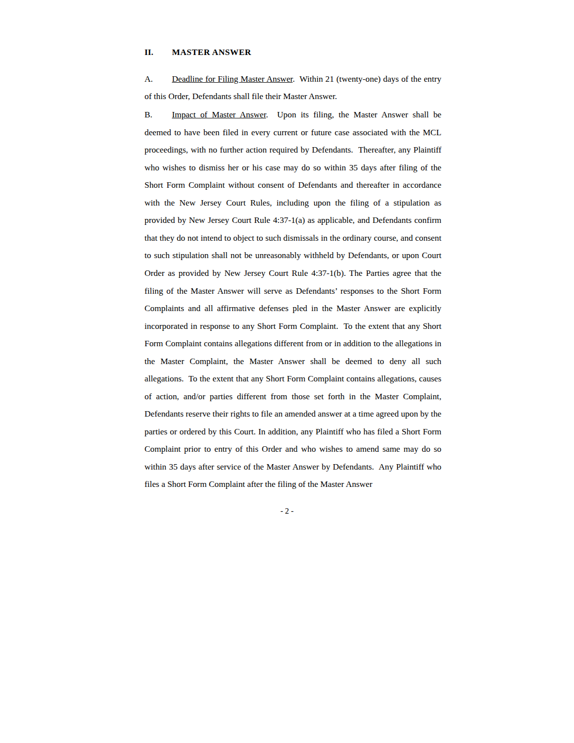II.
MASTER ANSWER
A. Deadline for Filing Master Answer. Within 21 (twenty-one) days of the entry of this Order, Defendants shall file their Master Answer.
B. Impact of Master Answer. Upon its filing, the Master Answer shall be deemed to have been filed in every current or future case associated with the MCL proceedings, with no further action required by Defendants. Thereafter, any Plaintiff who wishes to dismiss her or his case may do so within 35 days after filing of the Short Form Complaint without consent of Defendants and thereafter in accordance with the New Jersey Court Rules, including upon the filing of a stipulation as provided by New Jersey Court Rule 4:37-1(a) as applicable, and Defendants confirm that they do not intend to object to such dismissals in the ordinary course, and consent to such stipulation shall not be unreasonably withheld by Defendants, or upon Court Order as provided by New Jersey Court Rule 4:37-1(b). The Parties agree that the filing of the Master Answer will serve as Defendants’ responses to the Short Form Complaints and all affirmative defenses pled in the Master Answer are explicitly incorporated in response to any Short Form Complaint. To the extent that any Short Form Complaint contains allegations different from or in addition to the allegations in the Master Complaint, the Master Answer shall be deemed to deny all such allegations. To the extent that any Short Form Complaint contains allegations, causes of action, and/or parties different from those set forth in the Master Complaint, Defendants reserve their rights to file an amended answer at a time agreed upon by the parties or ordered by this Court. In addition, any Plaintiff who has filed a Short Form Complaint prior to entry of this Order and who wishes to amend same may do so within 35 days after service of the Master Answer by Defendants. Any Plaintiff who files a Short Form Complaint after the filing of the Master Answer
- 2 -